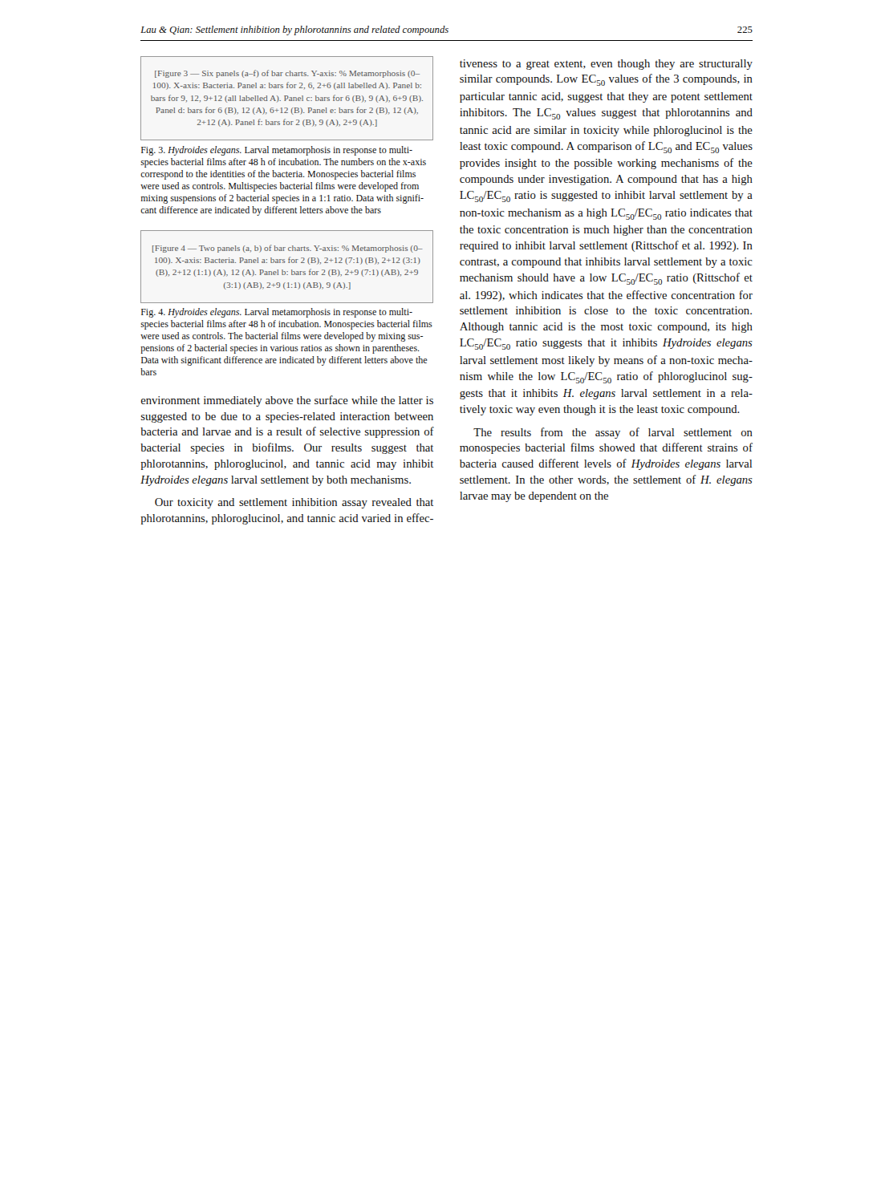Lau & Qian: Settlement inhibition by phlorotannins and related compounds 225
[Figure 3 — Six panels (a–f) of bar charts. Y-axis: % Metamorphosis (0–100). X-axis: Bacteria. Panel a: bars for 2, 6, 2+6 (all labelled A). Panel b: bars for 9, 12, 9+12 (all labelled A). Panel c: bars for 6 (B), 9 (A), 6+9 (B). Panel d: bars for 6 (B), 12 (A), 6+12 (B). Panel e: bars for 2 (B), 12 (A), 2+12 (A). Panel f: bars for 2 (B), 9 (A), 2+9 (A).]
Fig. 3. Hydroides elegans. Larval metamorphosis in response to multispecies bacterial films after 48 h of incubation. The numbers on the x-axis correspond to the identities of the bacteria. Monospecies bacterial films were used as controls. Multispecies bacterial films were developed from mixing suspensions of 2 bacterial species in a 1:1 ratio. Data with significant difference are indicated by different letters above the bars
[Figure 4 — Two panels (a, b) of bar charts. Y-axis: % Metamorphosis (0–100). X-axis: Bacteria. Panel a: bars for 2 (B), 2+12 (7:1) (B), 2+12 (3:1) (B), 2+12 (1:1) (A), 12 (A). Panel b: bars for 2 (B), 2+9 (7:1) (AB), 2+9 (3:1) (AB), 2+9 (1:1) (AB), 9 (A).]
Fig. 4. Hydroides elegans. Larval metamorphosis in response to multispecies bacterial films after 48 h of incubation. Monospecies bacterial films were used as controls. The bacterial films were developed by mixing suspensions of 2 bacterial species in various ratios as shown in parentheses. Data with significant difference are indicated by different letters above the bars
environment immediately above the surface while the latter is suggested to be due to a species-related interaction between bacteria and larvae and is a result of selective suppression of bacterial species in biofilms. Our results suggest that phlorotannins, phloroglucinol, and tannic acid may inhibit Hydroides elegans larval settlement by both mechanisms.
Our toxicity and settlement inhibition assay revealed that phlorotannins, phloroglucinol, and tannic acid varied in effectiveness to a great extent, even though they are structurally similar compounds. Low EC50 values of the 3 compounds, in particular tannic acid, suggest that they are potent settlement inhibitors. The LC50 values suggest that phlorotannins and tannic acid are similar in toxicity while phloroglucinol is the least toxic compound. A comparison of LC50 and EC50 values provides insight to the possible working mechanisms of the compounds under investigation. A compound that has a high LC50/EC50 ratio is suggested to inhibit larval settlement by a non-toxic mechanism as a high LC50/EC50 ratio indicates that the toxic concentration is much higher than the concentration required to inhibit larval settlement (Rittschof et al. 1992). In contrast, a compound that inhibits larval settlement by a toxic mechanism should have a low LC50/EC50 ratio (Rittschof et al. 1992), which indicates that the effective concentration for settlement inhibition is close to the toxic concentration. Although tannic acid is the most toxic compound, its high LC50/EC50 ratio suggests that it inhibits Hydroides elegans larval settlement most likely by means of a non-toxic mechanism while the low LC50/EC50 ratio of phloroglucinol suggests that it inhibits H. elegans larval settlement in a relatively toxic way even though it is the least toxic compound.
The results from the assay of larval settlement on monospecies bacterial films showed that different strains of bacteria caused different levels of Hydroides elegans larval settlement. In the other words, the settlement of H. elegans larvae may be dependent on the